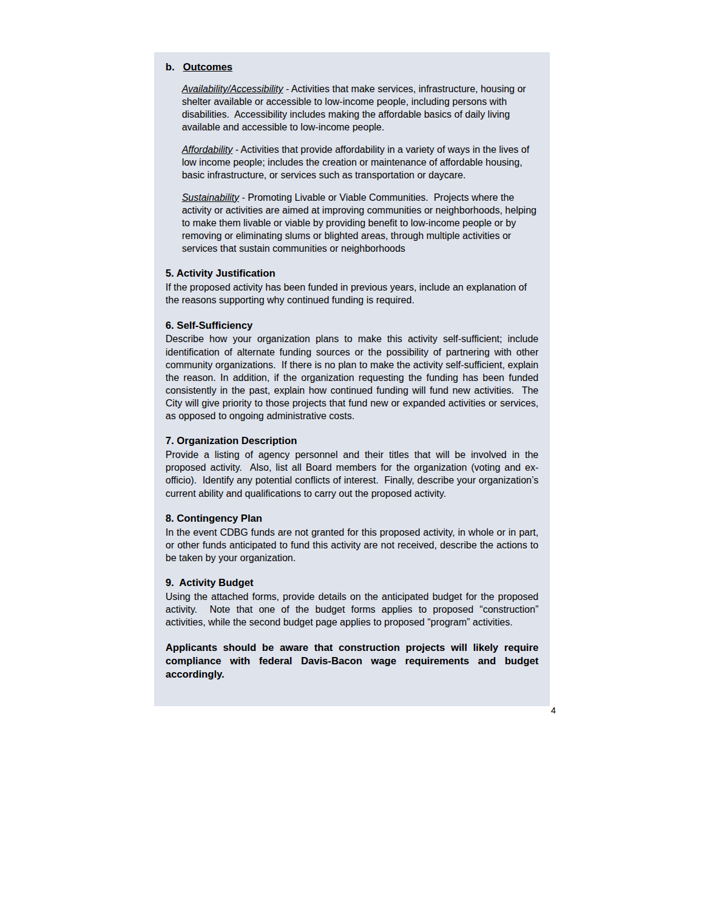b.
Outcomes
Availability/Accessibility - Activities that make services, infrastructure, housing or shelter available or accessible to low-income people, including persons with disabilities. Accessibility includes making the affordable basics of daily living available and accessible to low-income people.
Affordability - Activities that provide affordability in a variety of ways in the lives of low income people; includes the creation or maintenance of affordable housing, basic infrastructure, or services such as transportation or daycare.
Sustainability - Promoting Livable or Viable Communities. Projects where the activity or activities are aimed at improving communities or neighborhoods, helping to make them livable or viable by providing benefit to low-income people or by removing or eliminating slums or blighted areas, through multiple activities or services that sustain communities or neighborhoods
5. Activity Justification
If the proposed activity has been funded in previous years, include an explanation of the reasons supporting why continued funding is required.
6. Self-Sufficiency
Describe how your organization plans to make this activity self-sufficient; include identification of alternate funding sources or the possibility of partnering with other community organizations. If there is no plan to make the activity self-sufficient, explain the reason. In addition, if the organization requesting the funding has been funded consistently in the past, explain how continued funding will fund new activities. The City will give priority to those projects that fund new or expanded activities or services, as opposed to ongoing administrative costs.
7. Organization Description
Provide a listing of agency personnel and their titles that will be involved in the proposed activity. Also, list all Board members for the organization (voting and ex-officio). Identify any potential conflicts of interest. Finally, describe your organization’s current ability and qualifications to carry out the proposed activity.
8. Contingency Plan
In the event CDBG funds are not granted for this proposed activity, in whole or in part, or other funds anticipated to fund this activity are not received, describe the actions to be taken by your organization.
9. Activity Budget
Using the attached forms, provide details on the anticipated budget for the proposed activity. Note that one of the budget forms applies to proposed “construction” activities, while the second budget page applies to proposed “program” activities.
Applicants should be aware that construction projects will likely require compliance with federal Davis-Bacon wage requirements and budget accordingly.
4